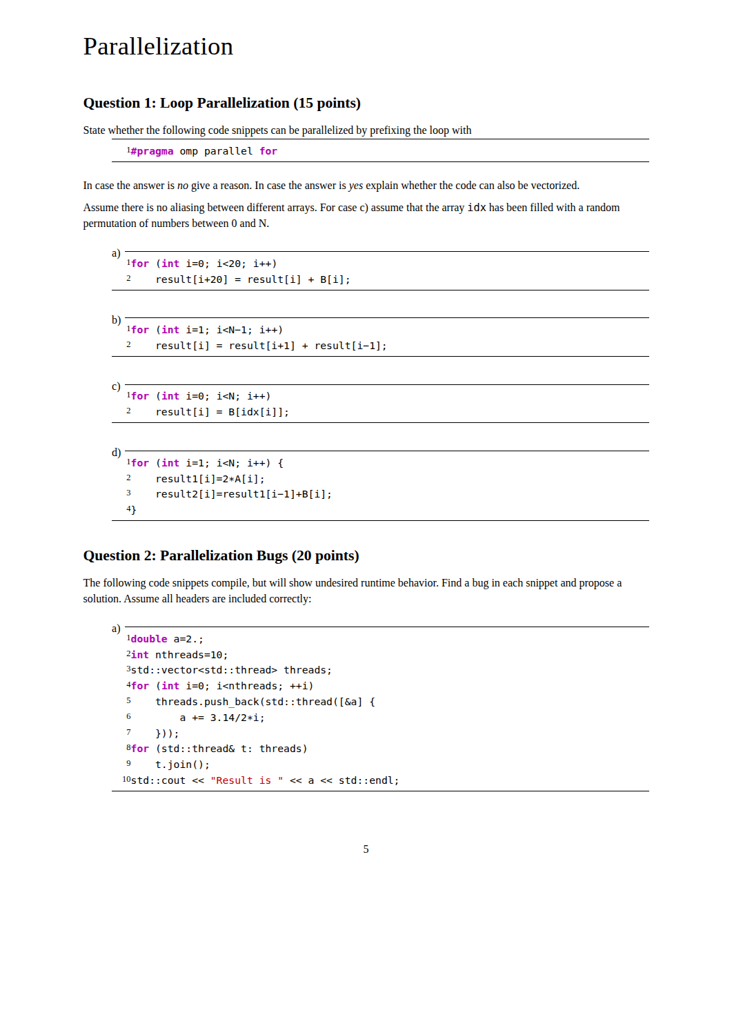Parallelization
Question 1: Loop Parallelization (15 points)
State whether the following code snippets can be parallelized by prefixing the loop with
| 1 | #pragma omp parallel for |
In case the answer is no give a reason. In case the answer is yes explain whether the code can also be vectorized.
Assume there is no aliasing between different arrays. For case c) assume that the array idx has been filled with a random permutation of numbers between 0 and N.
a)
| 1 | for ( int i=0; i<20; i++) |
| 2 | result[i+20] = result[i] + B[i]; |
b)
| 1 | for ( int i=1; i<N−1; i++) |
| 2 | result[i] = result[i+1] + result[i−1]; |
c)
| 1 | for ( int i=0; i<N; i++) |
| 2 | result[i] = B[idx[i]]; |
d)
| 1 | for ( int i=1; i<N; i++) { |
| 2 | result1[i]=2∗A[i]; |
| 3 | result2[i]=result1[i−1]+B[i]; |
| 4 | } |
Question 2: Parallelization Bugs (20 points)
The following code snippets compile, but will show undesired runtime behavior. Find a bug in each snippet and propose a solution. Assume all headers are included correctly:
a)
| 1 | double a=2.; |
| 2 | int nthreads=10; |
| 3 | std::vector<std::thread> threads; |
| 4 | for ( int i=0; i<nthreads; ++i) |
| 5 | threads.push_back(std::thread([&a] { |
| 6 | a += 3.14/2∗i; |
| 7 | })); |
| 8 | for (std::thread& t: threads) |
| 9 | t.join(); |
| 10 | std::cout << "Result is " << a << std::endl; |
5